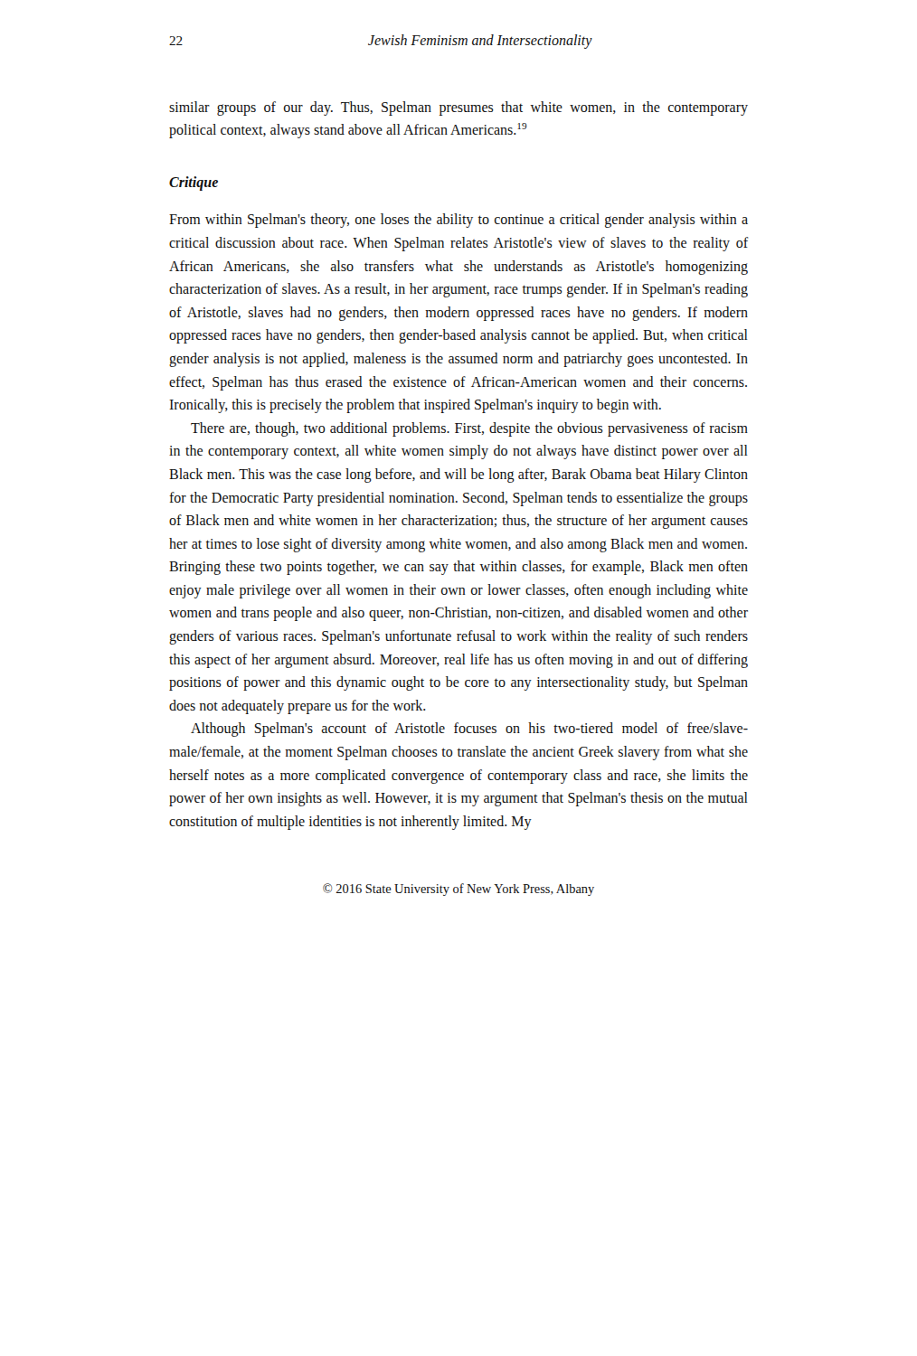22 Jewish Feminism and Intersectionality
similar groups of our day. Thus, Spelman presumes that white women, in the contemporary political context, always stand above all African Americans.19
Critique
From within Spelman's theory, one loses the ability to continue a critical gender analysis within a critical discussion about race. When Spelman relates Aristotle's view of slaves to the reality of African Americans, she also transfers what she understands as Aristotle's homogenizing characterization of slaves. As a result, in her argument, race trumps gender. If in Spelman's reading of Aristotle, slaves had no genders, then modern oppressed races have no genders. If modern oppressed races have no genders, then gender-based analysis cannot be applied. But, when critical gender analysis is not applied, maleness is the assumed norm and patriarchy goes uncontested. In effect, Spelman has thus erased the existence of African-American women and their concerns. Ironically, this is precisely the problem that inspired Spelman's inquiry to begin with.
There are, though, two additional problems. First, despite the obvious pervasiveness of racism in the contemporary context, all white women simply do not always have distinct power over all Black men. This was the case long before, and will be long after, Barak Obama beat Hilary Clinton for the Democratic Party presidential nomination. Second, Spelman tends to essentialize the groups of Black men and white women in her characterization; thus, the structure of her argument causes her at times to lose sight of diversity among white women, and also among Black men and women. Bringing these two points together, we can say that within classes, for example, Black men often enjoy male privilege over all women in their own or lower classes, often enough including white women and trans people and also queer, non-Christian, non-citizen, and disabled women and other genders of various races. Spelman's unfortunate refusal to work within the reality of such renders this aspect of her argument absurd. Moreover, real life has us often moving in and out of differing positions of power and this dynamic ought to be core to any intersectionality study, but Spelman does not adequately prepare us for the work.
Although Spelman's account of Aristotle focuses on his two-tiered model of free/slave-male/female, at the moment Spelman chooses to translate the ancient Greek slavery from what she herself notes as a more complicated convergence of contemporary class and race, she limits the power of her own insights as well. However, it is my argument that Spelman's thesis on the mutual constitution of multiple identities is not inherently limited. My
© 2016 State University of New York Press, Albany